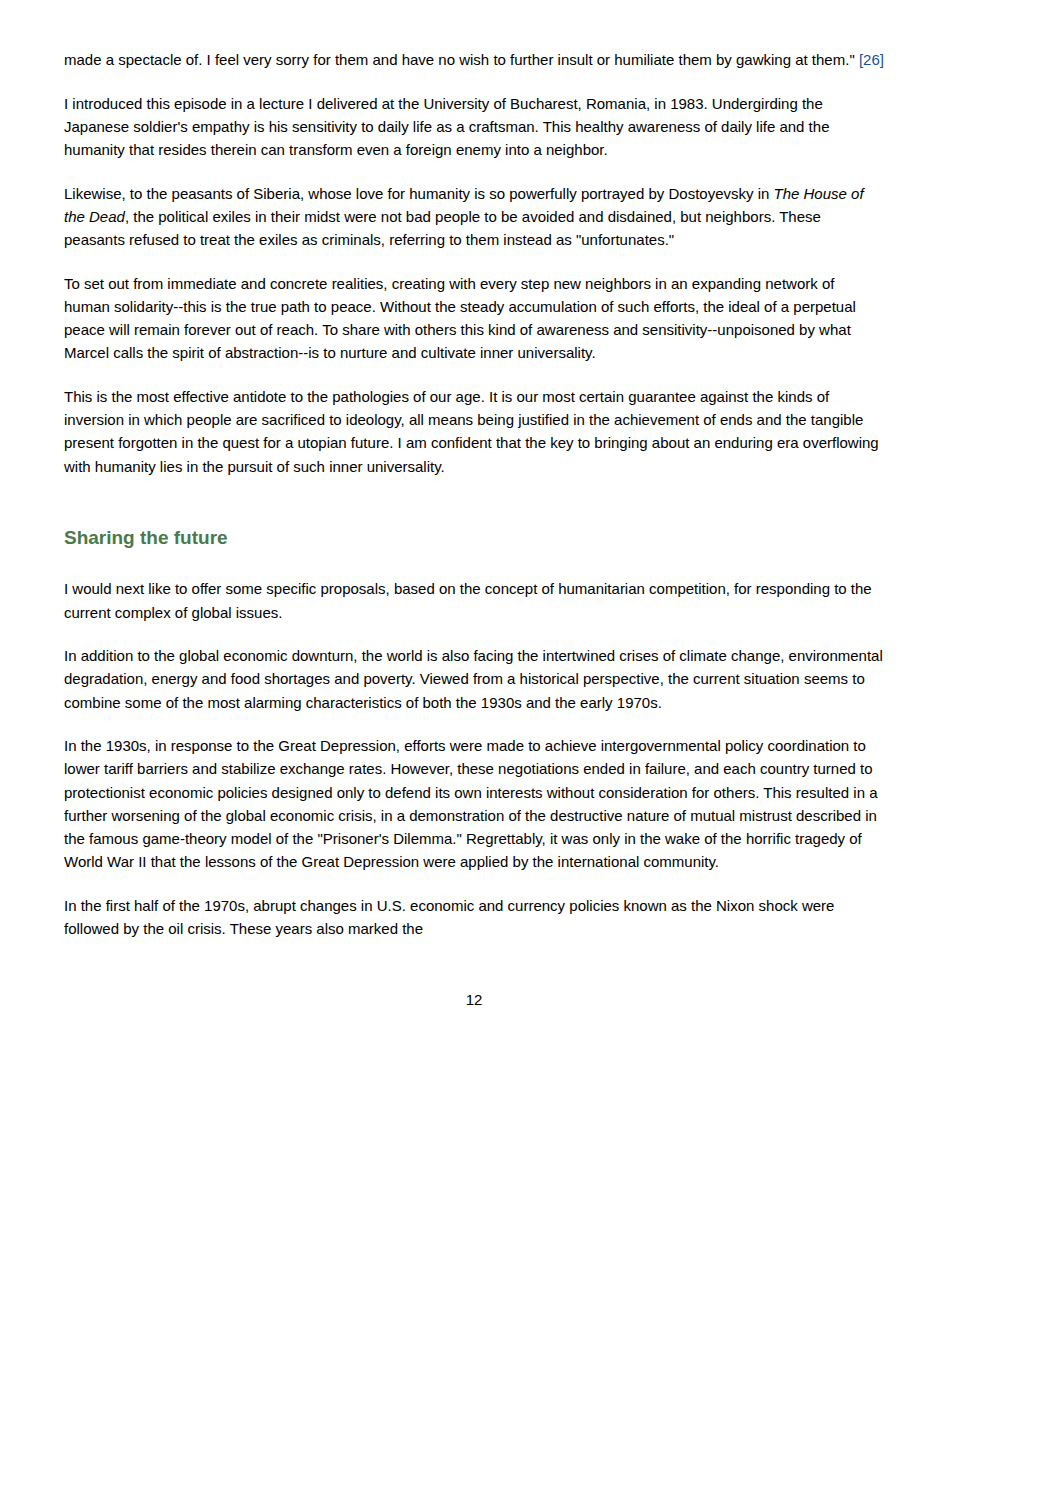made a spectacle of. I feel very sorry for them and have no wish to further insult or humiliate them by gawking at them." [26]
I introduced this episode in a lecture I delivered at the University of Bucharest, Romania, in 1983. Undergirding the Japanese soldier's empathy is his sensitivity to daily life as a craftsman. This healthy awareness of daily life and the humanity that resides therein can transform even a foreign enemy into a neighbor.
Likewise, to the peasants of Siberia, whose love for humanity is so powerfully portrayed by Dostoyevsky in The House of the Dead, the political exiles in their midst were not bad people to be avoided and disdained, but neighbors. These peasants refused to treat the exiles as criminals, referring to them instead as "unfortunates."
To set out from immediate and concrete realities, creating with every step new neighbors in an expanding network of human solidarity--this is the true path to peace. Without the steady accumulation of such efforts, the ideal of a perpetual peace will remain forever out of reach. To share with others this kind of awareness and sensitivity--unpoisoned by what Marcel calls the spirit of abstraction--is to nurture and cultivate inner universality.
This is the most effective antidote to the pathologies of our age. It is our most certain guarantee against the kinds of inversion in which people are sacrificed to ideology, all means being justified in the achievement of ends and the tangible present forgotten in the quest for a utopian future. I am confident that the key to bringing about an enduring era overflowing with humanity lies in the pursuit of such inner universality.
Sharing the future
I would next like to offer some specific proposals, based on the concept of humanitarian competition, for responding to the current complex of global issues.
In addition to the global economic downturn, the world is also facing the intertwined crises of climate change, environmental degradation, energy and food shortages and poverty. Viewed from a historical perspective, the current situation seems to combine some of the most alarming characteristics of both the 1930s and the early 1970s.
In the 1930s, in response to the Great Depression, efforts were made to achieve intergovernmental policy coordination to lower tariff barriers and stabilize exchange rates. However, these negotiations ended in failure, and each country turned to protectionist economic policies designed only to defend its own interests without consideration for others. This resulted in a further worsening of the global economic crisis, in a demonstration of the destructive nature of mutual mistrust described in the famous game-theory model of the "Prisoner's Dilemma." Regrettably, it was only in the wake of the horrific tragedy of World War II that the lessons of the Great Depression were applied by the international community.
In the first half of the 1970s, abrupt changes in U.S. economic and currency policies known as the Nixon shock were followed by the oil crisis. These years also marked the
12